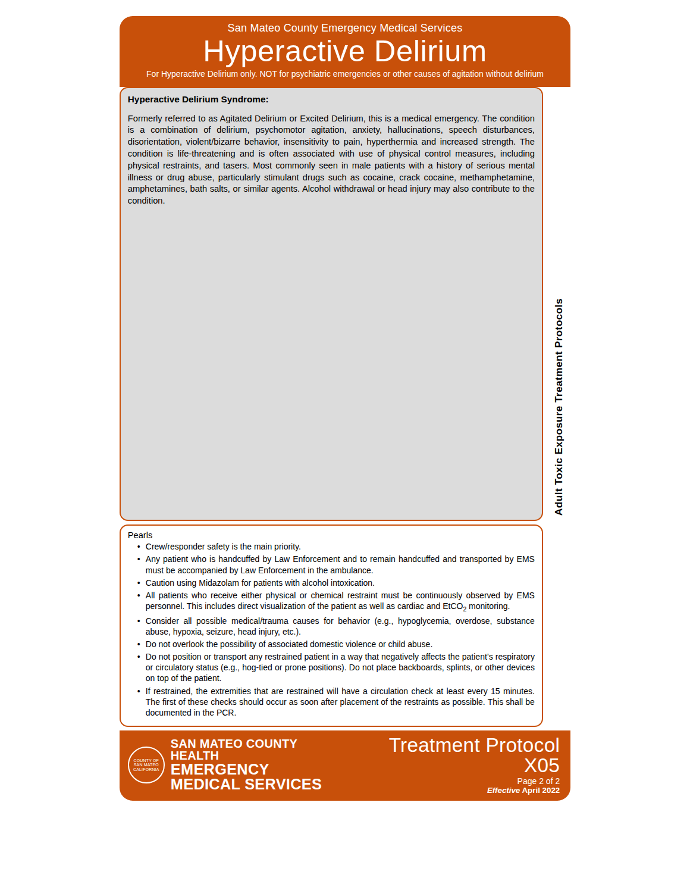San Mateo County Emergency Medical Services
Hyperactive Delirium
For Hyperactive Delirium only. NOT for psychiatric emergencies or other causes of agitation without delirium
Hyperactive Delirium Syndrome:
Formerly referred to as Agitated Delirium or Excited Delirium, this is a medical emergency. The condition is a combination of delirium, psychomotor agitation, anxiety, hallucinations, speech disturbances, disorientation, violent/bizarre behavior, insensitivity to pain, hyperthermia and increased strength. The condition is life-threatening and is often associated with use of physical control measures, including physical restraints, and tasers. Most commonly seen in male patients with a history of serious mental illness or drug abuse, particularly stimulant drugs such as cocaine, crack cocaine, methamphetamine, amphetamines, bath salts, or similar agents. Alcohol withdrawal or head injury may also contribute to the condition.
Pearls
Crew/responder safety is the main priority.
Any patient who is handcuffed by Law Enforcement and to remain handcuffed and transported by EMS must be accompanied by Law Enforcement in the ambulance.
Caution using Midazolam for patients with alcohol intoxication.
All patients who receive either physical or chemical restraint must be continuously observed by EMS personnel. This includes direct visualization of the patient as well as cardiac and EtCO2 monitoring.
Consider all possible medical/trauma causes for behavior (e.g., hypoglycemia, overdose, substance abuse, hypoxia, seizure, head injury, etc.).
Do not overlook the possibility of associated domestic violence or child abuse.
Do not position or transport any restrained patient in a way that negatively affects the patient’s respiratory or circulatory status (e.g., hog-tied or prone positions). Do not place backboards, splints, or other devices on top of the patient.
If restrained, the extremities that are restrained will have a circulation check at least every 15 minutes. The first of these checks should occur as soon after placement of the restraints as possible. This shall be documented in the PCR.
Adult Toxic Exposure Treatment Protocols
COUNTY OF SAN MATEO
CALIFORNIA
SAN MATEO COUNTY HEALTH
EMERGENCY
MEDICAL SERVICES
Treatment Protocol X05
Page 2 of 2
Effective April 2022